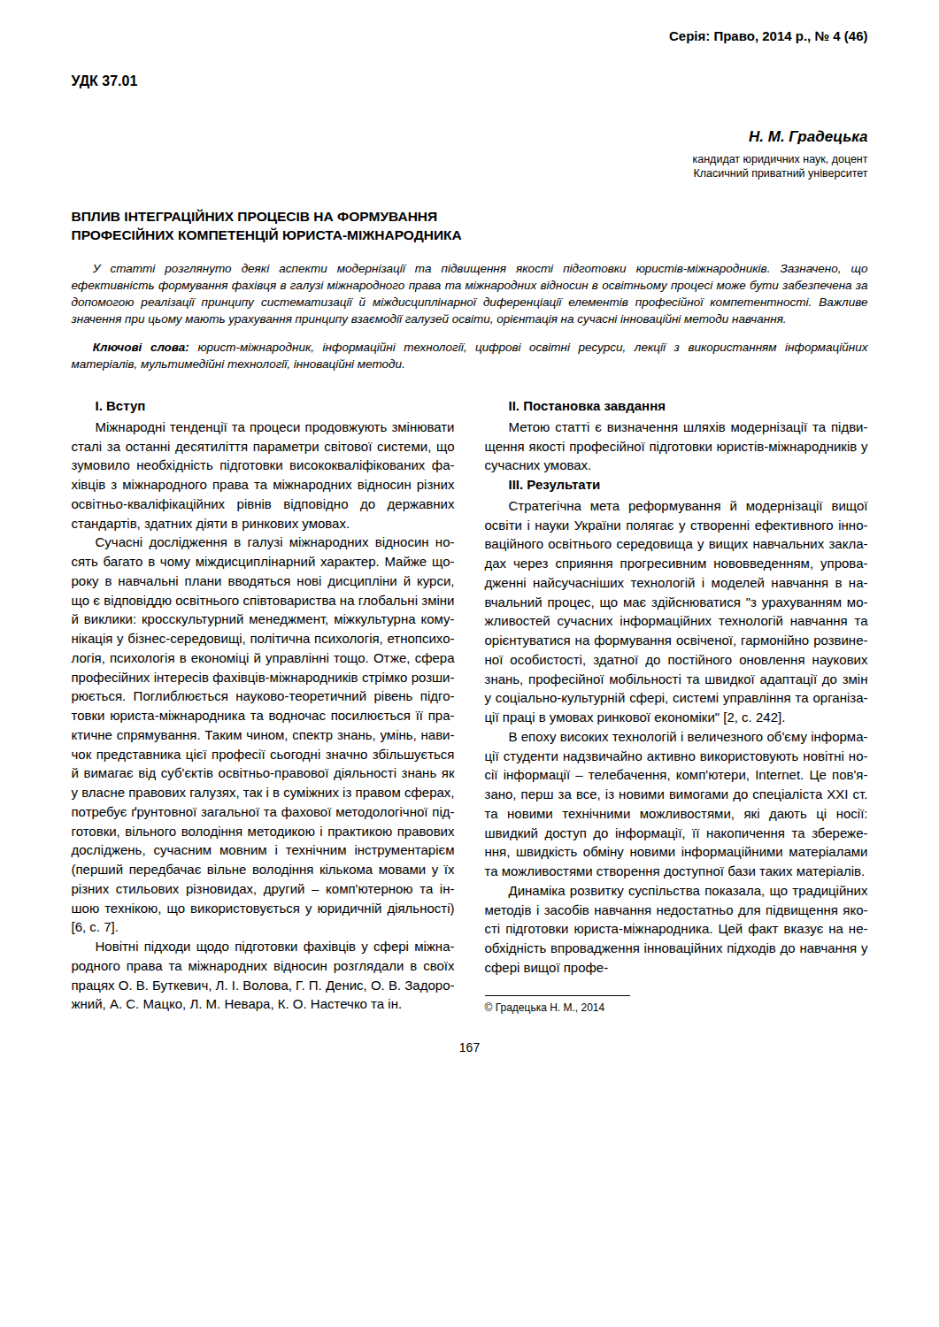Серія: Право, 2014 р., № 4 (46)
УДК 37.01
Н. М. Градецька
кандидат юридичних наук, доцент
Класичний приватний університет
Вплив інтеграційних процесів на формування
професійних компетенцій юриста-міжнародника
У статті розглянуто деякі аспекти модернізації та підвищення якості підготовки юристів-міжнародників. Зазначено, що ефективність формування фахівця в галузі міжнародного права та міжнародних відносин в освітньому процесі може бути забезпечена за допомогою реалізації принципу систематизації й міждисциплінарної диференціації елементів професійної компетентності. Важливе значення при цьому мають урахування принципу взаємодії галузей освіти, орієнтація на сучасні інноваційні методи навчання.
Ключові слова: юрист-міжнародник, інформаційні технології, цифрові освітні ресурси, лекції з використанням інформаційних матеріалів, мультимедійні технології, інноваційні методи.
І. Вступ
Міжнародні тенденції та процеси продовжують змінювати сталі за останні десятиліття параметри світової системи, що зумовило необхідність підготовки висококваліфікованих фахівців з міжнародного права та міжнародних відносин різних освітньо-кваліфікаційних рівнів відповідно до державних стандартів, здатних діяти в ринкових умовах.
Сучасні дослідження в галузі міжнародних відносин носять багато в чому міждисциплінарний характер. Майже щороку в навчальні плани вводяться нові дисципліни й курси, що є відповіддю освітнього співтовариства на глобальні зміни й виклики: кросскультурний менеджмент, міжкультурна комунікація у бізнес-середовищі, політична психологія, етнопсихологія, психологія в економіці й управлінні тощо. Отже, сфера професійних інтересів фахівців-міжнародників стрімко розширюється. Поглиблюється науково-теоретичний рівень підготовки юриста-міжнародника та водночас посилюється її практичне спрямування. Таким чином, спектр знань, умінь, навичок представника цієї професії сьогодні значно збільшується й вимагає від суб'єктів освітньо-правової діяльності знань як у власне правових галузях, так і в суміжних із правом сферах, потребує ґрунтовної загальної та фахової методологічної підготовки, вільного володіння методикою і практикою правових досліджень, сучасним мовним і технічним інструментарієм (перший передбачає вільне володіння кількома мовами у їх різних стильових різновидах, другий – комп'ютерною та іншою технікою, що використовується у юридичній діяльності) [6, с. 7].
Новітні підходи щодо підготовки фахівців у сфері міжнародного права та міжнародних відносин розглядали в своїх працях О. В. Буткевич, Л. І. Волова, Г. П. Денис, О. В. Задорожний, А. С. Мацко, Л. М. Невара, К. О. Настечко та ін.
ІІ. Постановка завдання
Метою статті є визначення шляхів модернізації та підвищення якості професійної підготовки юристів-міжнародників у сучасних умовах.
ІІІ. Результати
Стратегічна мета реформування й модернізації вищої освіти і науки України полягає у створенні ефективного інноваційного освітнього середовища у вищих навчальних закладах через сприяння прогресивним нововведенням, упровадженні найсучасніших технологій і моделей навчання в навчальний процес, що має здійснюватися "з урахуванням можливостей сучасних інформаційних технологій навчання та орієнтуватися на формування освіченої, гармонійно розвиненої особистості, здатної до постійного оновлення наукових знань, професійної мобільності та швидкої адаптації до змін у соціально-культурній сфері, системі управління та організації праці в умовах ринкової економіки" [2, с. 242].
В епоху високих технологій і величезного об'єму інформації студенти надзвичайно активно використовують новітні носії інформації – телебачення, комп'ютери, Internet. Це пов'язано, перш за все, із новими вимогами до спеціаліста XXI ст. та новими технічними можливостями, які дають ці носії: швидкий доступ до інформації, її накопичення та збереження, швидкість обміну новими інформаційними матеріалами та можливостями створення доступної бази таких матеріалів.
Динаміка розвитку суспільства показала, що традиційних методів і засобів навчання недостатньо для підвищення якості підготовки юриста-міжнародника. Цей факт вказує на необхідність впровадження інноваційних підходів до навчання у сфері вищої профе-
© Градецька Н. М., 2014
167